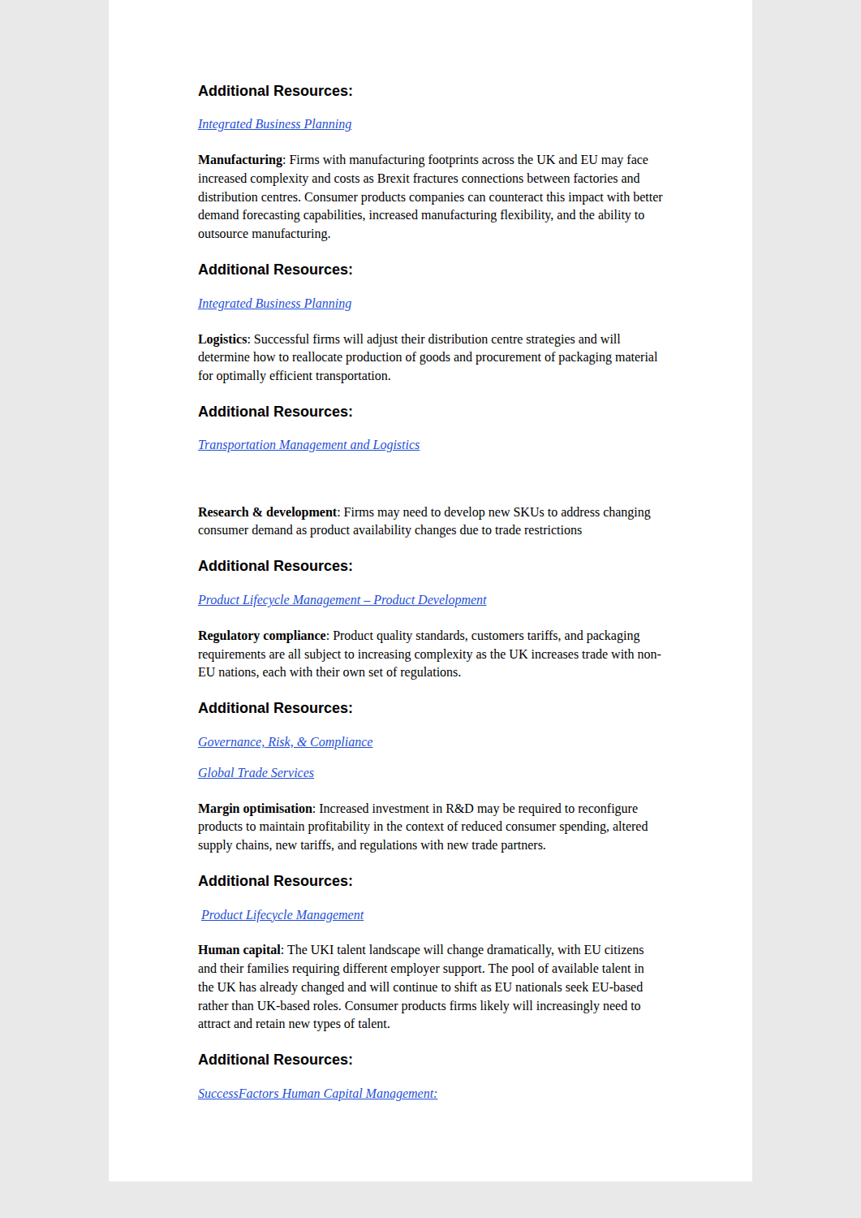Additional Resources:
Integrated Business Planning
Manufacturing: Firms with manufacturing footprints across the UK and EU may face increased complexity and costs as Brexit fractures connections between factories and distribution centres. Consumer products companies can counteract this impact with better demand forecasting capabilities, increased manufacturing flexibility, and the ability to outsource manufacturing.
Additional Resources:
Integrated Business Planning
Logistics: Successful firms will adjust their distribution centre strategies and will determine how to reallocate production of goods and procurement of packaging material for optimally efficient transportation.
Additional Resources:
Transportation Management and Logistics
Research & development: Firms may need to develop new SKUs to address changing consumer demand as product availability changes due to trade restrictions
Additional Resources:
Product Lifecycle Management – Product Development
Regulatory compliance: Product quality standards, customers tariffs, and packaging requirements are all subject to increasing complexity as the UK increases trade with non-EU nations, each with their own set of regulations.
Additional Resources:
Governance, Risk, & Compliance
Global Trade Services
Margin optimisation: Increased investment in R&D may be required to reconfigure products to maintain profitability in the context of reduced consumer spending, altered supply chains, new tariffs, and regulations with new trade partners.
Additional Resources:
Product Lifecycle Management
Human capital: The UKI talent landscape will change dramatically, with EU citizens and their families requiring different employer support. The pool of available talent in the UK has already changed and will continue to shift as EU nationals seek EU-based rather than UK-based roles. Consumer products firms likely will increasingly need to attract and retain new types of talent.
Additional Resources:
SuccessFactors Human Capital Management: